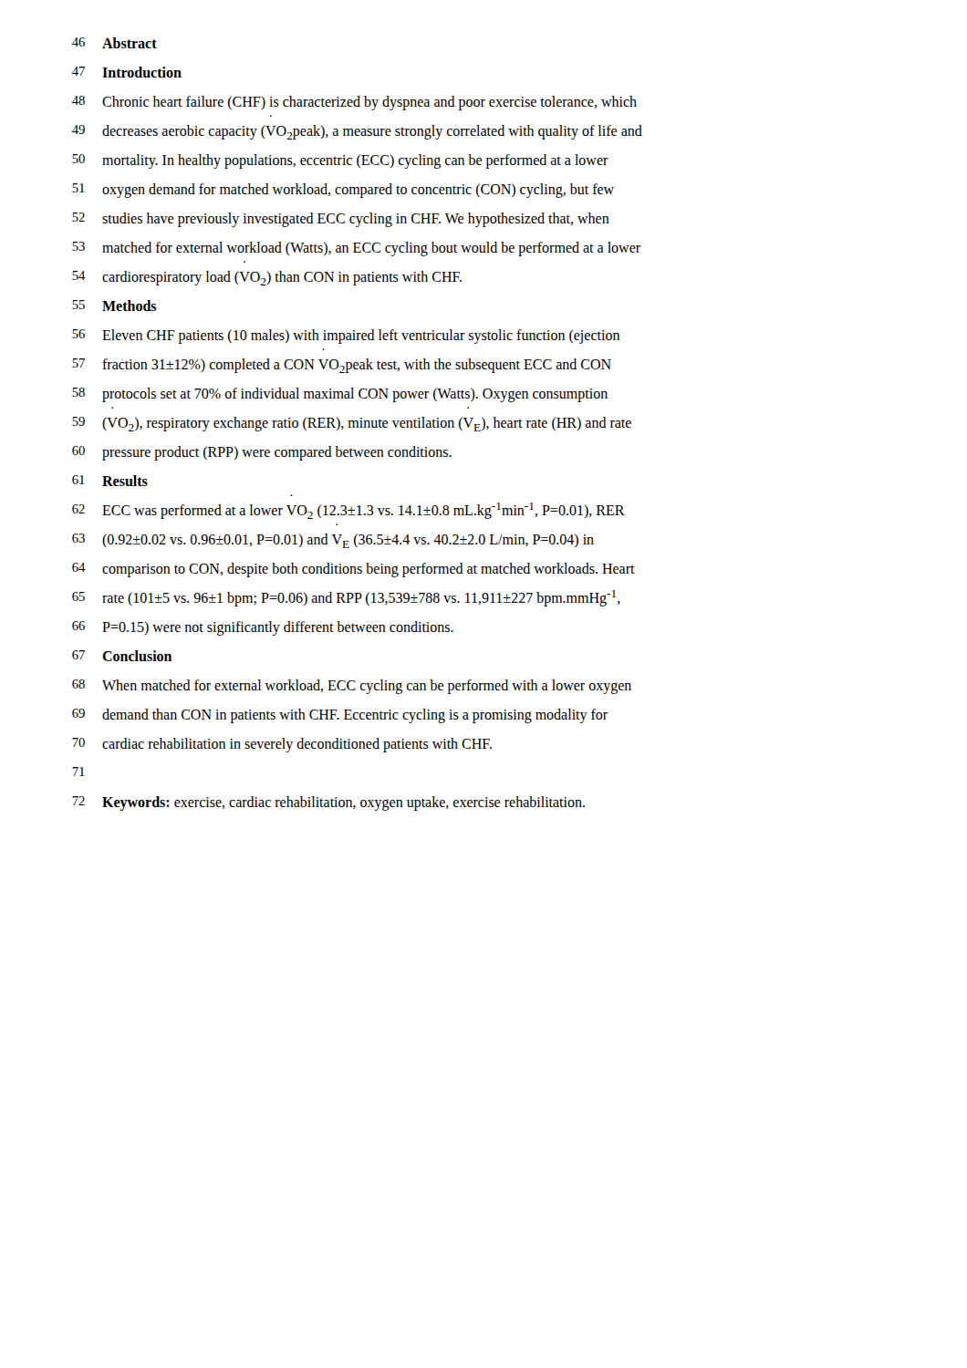Abstract
Introduction
Chronic heart failure (CHF) is characterized by dyspnea and poor exercise tolerance, which
decreases aerobic capacity (VO2peak), a measure strongly correlated with quality of life and
mortality. In healthy populations, eccentric (ECC) cycling can be performed at a lower
oxygen demand for matched workload, compared to concentric (CON) cycling, but few
studies have previously investigated ECC cycling in CHF. We hypothesized that, when
matched for external workload (Watts), an ECC cycling bout would be performed at a lower
cardiorespiratory load (VO2) than CON in patients with CHF.
Methods
Eleven CHF patients (10 males) with impaired left ventricular systolic function (ejection
fraction 31±12%) completed a CON VO2peak test, with the subsequent ECC and CON
protocols set at 70% of individual maximal CON power (Watts). Oxygen consumption
(VO2), respiratory exchange ratio (RER), minute ventilation (VE), heart rate (HR) and rate
pressure product (RPP) were compared between conditions.
Results
ECC was performed at a lower VO2 (12.3±1.3 vs. 14.1±0.8 mL.kg-1min-1, P=0.01), RER
(0.92±0.02 vs. 0.96±0.01, P=0.01) and VE (36.5±4.4 vs. 40.2±2.0 L/min, P=0.04) in
comparison to CON, despite both conditions being performed at matched workloads. Heart
rate (101±5 vs. 96±1 bpm; P=0.06) and RPP (13,539±788 vs. 11,911±227 bpm.mmHg-1,
P=0.15) were not significantly different between conditions.
Conclusion
When matched for external workload, ECC cycling can be performed with a lower oxygen
demand than CON in patients with CHF. Eccentric cycling is a promising modality for
cardiac rehabilitation in severely deconditioned patients with CHF.
Keywords: exercise, cardiac rehabilitation, oxygen uptake, exercise rehabilitation.